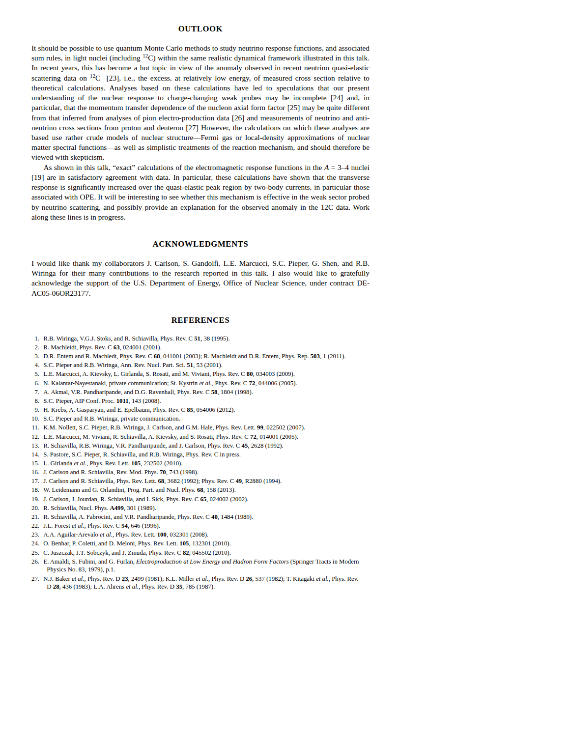OUTLOOK
It should be possible to use quantum Monte Carlo methods to study neutrino response functions, and associated sum rules, in light nuclei (including 12C) within the same realistic dynamical framework illustrated in this talk. In recent years, this has become a hot topic in view of the anomaly observed in recent neutrino quasi-elastic scattering data on 12C [23], i.e., the excess, at relatively low energy, of measured cross section relative to theoretical calculations. Analyses based on these calculations have led to speculations that our present understanding of the nuclear response to charge-changing weak probes may be incomplete [24] and, in particular, that the momentum transfer dependence of the nucleon axial form factor [25] may be quite different from that inferred from analyses of pion electro-production data [26] and measurements of neutrino and anti-neutrino cross sections from proton and deuteron [27] However, the calculations on which these analyses are based use rather crude models of nuclear structure—Fermi gas or local-density approximations of nuclear matter spectral functions—as well as simplistic treatments of the reaction mechanism, and should therefore be viewed with skepticism.
As shown in this talk, “exact” calculations of the electromagnetic response functions in the A = 3–4 nuclei [19] are in satisfactory agreement with data. In particular, these calculations have shown that the transverse response is significantly increased over the quasi-elastic peak region by two-body currents, in particular those associated with OPE. It will be interesting to see whether this mechanism is effective in the weak sector probed by neutrino scattering, and possibly provide an explanation for the observed anomaly in the 12C data. Work along these lines is in progress.
ACKNOWLEDGMENTS
I would like thank my collaborators J. Carlson, S. Gandolfi, L.E. Marcucci, S.C. Pieper, G. Shen, and R.B. Wiringa for their many contributions to the research reported in this talk. I also would like to gratefully acknowledge the support of the U.S. Department of Energy, Office of Nuclear Science, under contract DE-AC05-06OR23177.
REFERENCES
1. R.B. Wiringa, V.G.J. Stoks, and R. Schiavilla, Phys. Rev. C 51, 38 (1995).
2. R. Machleidt, Phys. Rev. C 63, 024001 (2001).
3. D.R. Entem and R. Machledt, Phys. Rev. C 68, 041001 (2003); R. Machleidt and D.R. Entem, Phys. Rep. 503, 1 (2011).
4. S.C. Pieper and R.B. Wiringa, Ann. Rev. Nucl. Part. Sci. 51, 53 (2001).
5. L.E. Marcucci, A. Kievsky, L. Girlanda, S. Rosati, and M. Viviani, Phys. Rev. C 80, 034003 (2009).
6. N. Kalantar-Nayestanaki, private communication; St. Kystrin et al., Phys. Rev. C 72, 044006 (2005).
7. A. Akmal, V.R. Pandharipande, and D.G. Ravenhall, Phys. Rev. C 58, 1804 (1998).
8. S.C. Pieper, AIP Conf. Proc. 1011, 143 (2008).
9. H. Krebs, A. Gasparyan, and E. Epelbaum, Phys. Rev. C 85, 054006 (2012).
10. S.C. Pieper and R.B. Wiringa, private communication.
11. K.M. Nollett, S.C. Pieper, R.B. Wiringa, J. Carlson, and G.M. Hale, Phys. Rev. Lett. 99, 022502 (2007).
12. L.E. Marcucci, M. Viviani, R. Schiavilla, A. Kievsky, and S. Rosati, Phys. Rev. C 72, 014001 (2005).
13. R. Schiavilla, R.B. Wiringa, V.R. Pandharipande, and J. Carlson, Phys. Rev. C 45, 2628 (1992).
14. S. Pastore, S.C. Pieper, R. Schiavilla, and R.B. Wiringa, Phys. Rev. C in press.
15. L. Girlanda et al., Phys. Rev. Lett. 105, 232502 (2010).
16. J. Carlson and R. Schiavilla, Rev. Mod. Phys. 70, 743 (1998).
17. J. Carlson and R. Schiavilla, Phys. Rev. Lett. 68, 3682 (1992); Phys. Rev. C 49, R2880 (1994).
18. W. Leidemann and G. Orlandini, Prog. Part. and Nucl. Phys. 68, 158 (2013).
19. J. Carlson, J. Jourdan, R. Schiavilla, and I. Sick, Phys. Rev. C 65, 024002 (2002).
20. R. Schiavilla, Nucl. Phys. A499, 301 (1989).
21. R. Schiavilla, A. Fabrocini, and V.R. Pandharipande, Phys. Rev. C 40, 1484 (1989).
22. J.L. Forest et al., Phys. Rev. C 54, 646 (1996).
23. A.A. Aguilar-Arevalo et al., Phys. Rev. Lett. 100, 032301 (2008).
24. O. Benhar, P. Coletti, and D. Meloni, Phys. Rev. Lett. 105, 132301 (2010).
25. C. Juszczak, J.T. Sobczyk, and J. Zmuda, Phys. Rev. C 82, 045502 (2010).
26. E. Amaldi, S. Fubini, and G. Furlan, Electroproduction at Low Energy and Hadron Form Factors (Springer Tracts in ModernPhysics No. 83, 1979), p.1.
27. N.J. Baker et al., Phys. Rev. D 23, 2499 (1981); K.L. Miller et al., Phys. Rev. D 26, 537 (1982); T. Kitagaki et al., Phys. Rev.D 28, 436 (1983); L.A. Ahrens et al., Phys. Rev. D 35, 785 (1987).